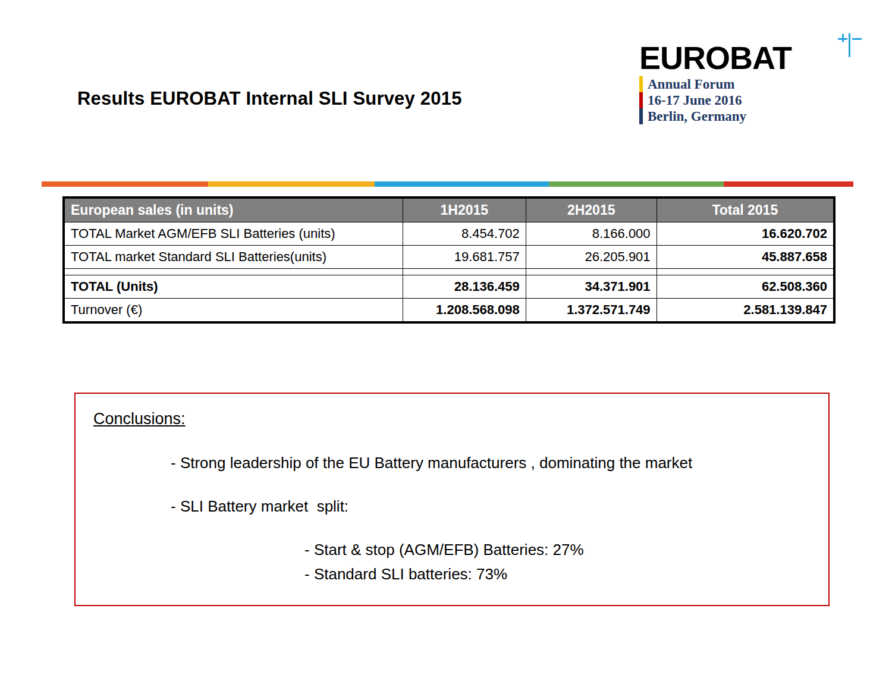Results EUROBAT Internal SLI Survey 2015
EURO BAT
Annual Forum
16-17 June 2016
Berlin, Germany
| European sales (in units) | 1H2015 | 2H2015 | Total 2015 |
| --- | --- | --- | --- |
| TOTAL Market AGM/EFB SLI Batteries (units) | 8.454.702 | 8.166.000 | 16.620.702 |
| TOTAL market Standard SLI Batteries(units) | 19.681.757 | 26.205.901 | 45.887.658 |
| TOTAL (Units) | 28.136.459 | 34.371.901 | 62.508.360 |
| Turnover (€) | 1.208.568.098 | 1.372.571.749 | 2.581.139.847 |
Conclusions:
- Strong leadership of the EU Battery manufacturers , dominating the market
- SLI Battery market split:
- Start & stop (AGM/EFB) Batteries: 27%
- Standard SLI batteries: 73%